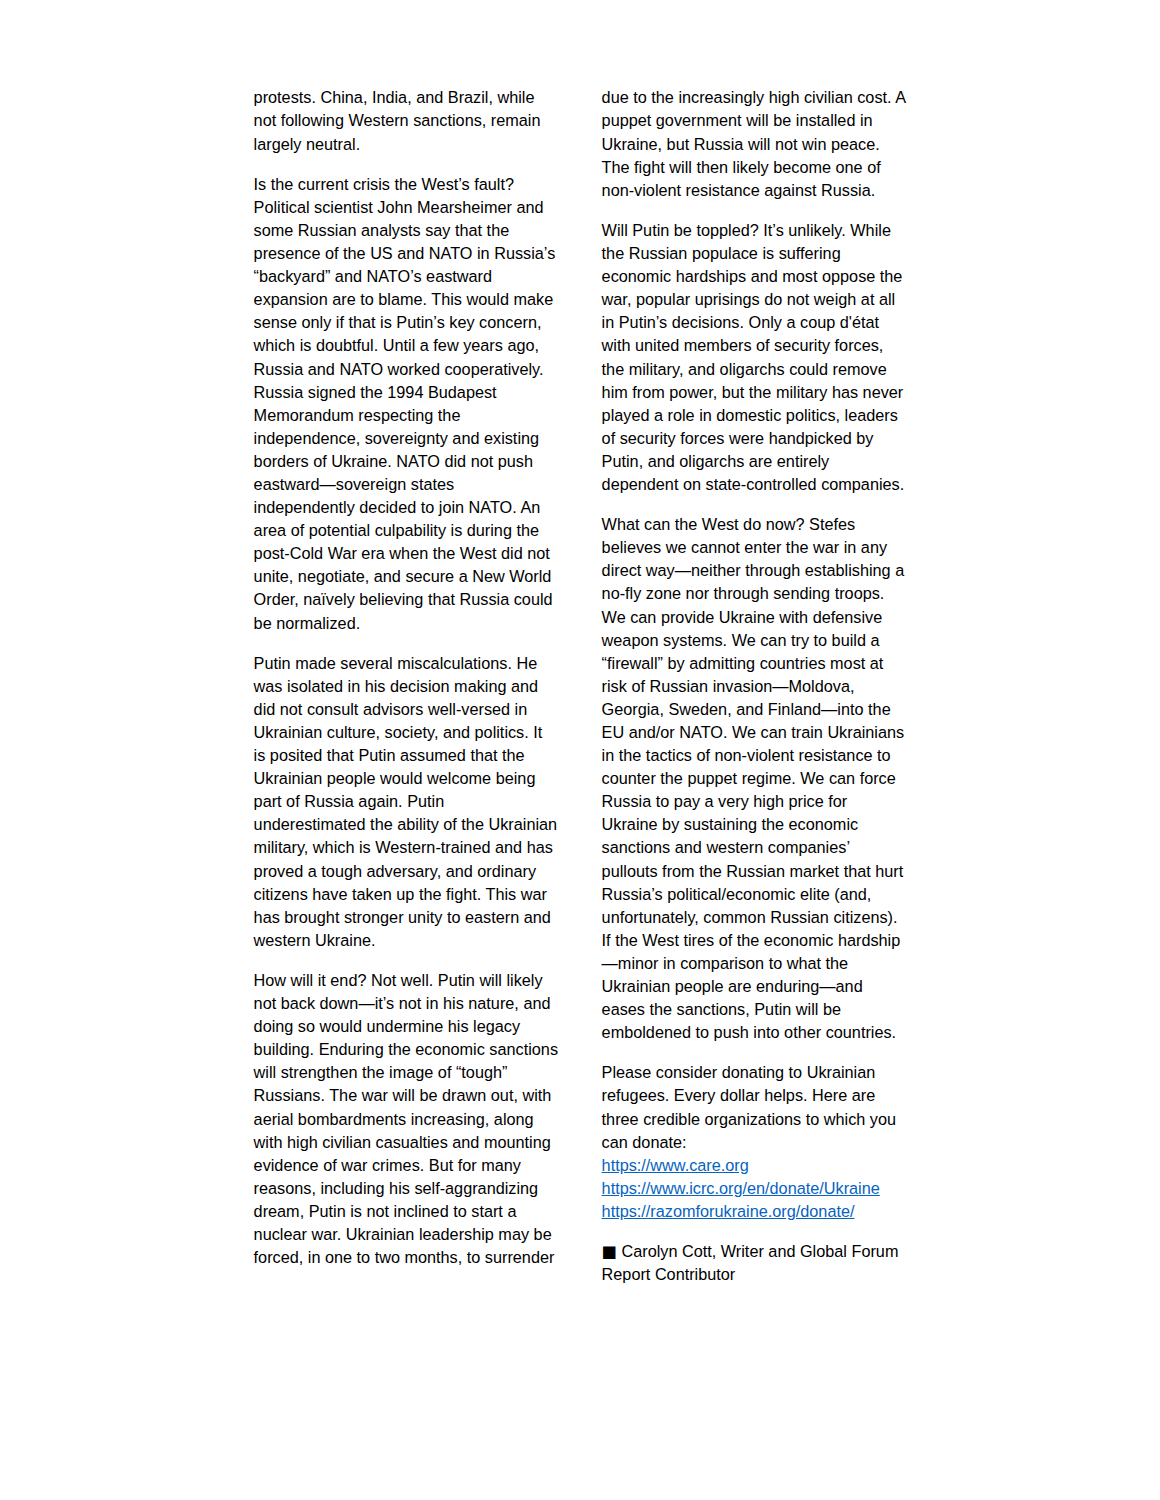protests. China, India, and Brazil, while not following Western sanctions, remain largely neutral.
Is the current crisis the West’s fault? Political scientist John Mearsheimer and some Russian analysts say that the presence of the US and NATO in Russia’s “backyard” and NATO’s eastward expansion are to blame. This would make sense only if that is Putin’s key concern, which is doubtful. Until a few years ago, Russia and NATO worked cooperatively. Russia signed the 1994 Budapest Memorandum respecting the independence, sovereignty and existing borders of Ukraine. NATO did not push eastward—sovereign states independently decided to join NATO. An area of potential culpability is during the post-Cold War era when the West did not unite, negotiate, and secure a New World Order, naïvely believing that Russia could be normalized.
Putin made several miscalculations. He was isolated in his decision making and did not consult advisors well-versed in Ukrainian culture, society, and politics. It is posited that Putin assumed that the Ukrainian people would welcome being part of Russia again. Putin underestimated the ability of the Ukrainian military, which is Western-trained and has proved a tough adversary, and ordinary citizens have taken up the fight. This war has brought stronger unity to eastern and western Ukraine.
How will it end? Not well. Putin will likely not back down—it’s not in his nature, and doing so would undermine his legacy building. Enduring the economic sanctions will strengthen the image of “tough” Russians. The war will be drawn out, with aerial bombardments increasing, along with high civilian casualties and mounting evidence of war crimes. But for many reasons, including his self-aggrandizing dream, Putin is not inclined to start a nuclear war. Ukrainian leadership may be forced, in one to two months, to surrender due to the increasingly high civilian cost. A puppet government will be installed in Ukraine, but Russia will not win peace. The fight will then likely become one of non-violent resistance against Russia.
Will Putin be toppled? It’s unlikely. While the Russian populace is suffering economic hardships and most oppose the war, popular uprisings do not weigh at all in Putin’s decisions. Only a coup d'état with united members of security forces, the military, and oligarchs could remove him from power, but the military has never played a role in domestic politics, leaders of security forces were handpicked by Putin, and oligarchs are entirely dependent on state-controlled companies.
What can the West do now? Stefes believes we cannot enter the war in any direct way—neither through establishing a no-fly zone nor through sending troops. We can provide Ukraine with defensive weapon systems. We can try to build a “firewall” by admitting countries most at risk of Russian invasion—Moldova, Georgia, Sweden, and Finland—into the EU and/or NATO. We can train Ukrainians in the tactics of non-violent resistance to counter the puppet regime. We can force Russia to pay a very high price for Ukraine by sustaining the economic sanctions and western companies’ pullouts from the Russian market that hurt Russia’s political/economic elite (and, unfortunately, common Russian citizens). If the West tires of the economic hardship—minor in comparison to what the Ukrainian people are enduring—and eases the sanctions, Putin will be emboldened to push into other countries.
Please consider donating to Ukrainian refugees. Every dollar helps. Here are three credible organizations to which you can donate:
https://www.care.org https://www.icrc.org/en/donate/Ukraine https://razomforukraine.org/donate/
■ Carolyn Cott, Writer and Global Forum Report Contributor